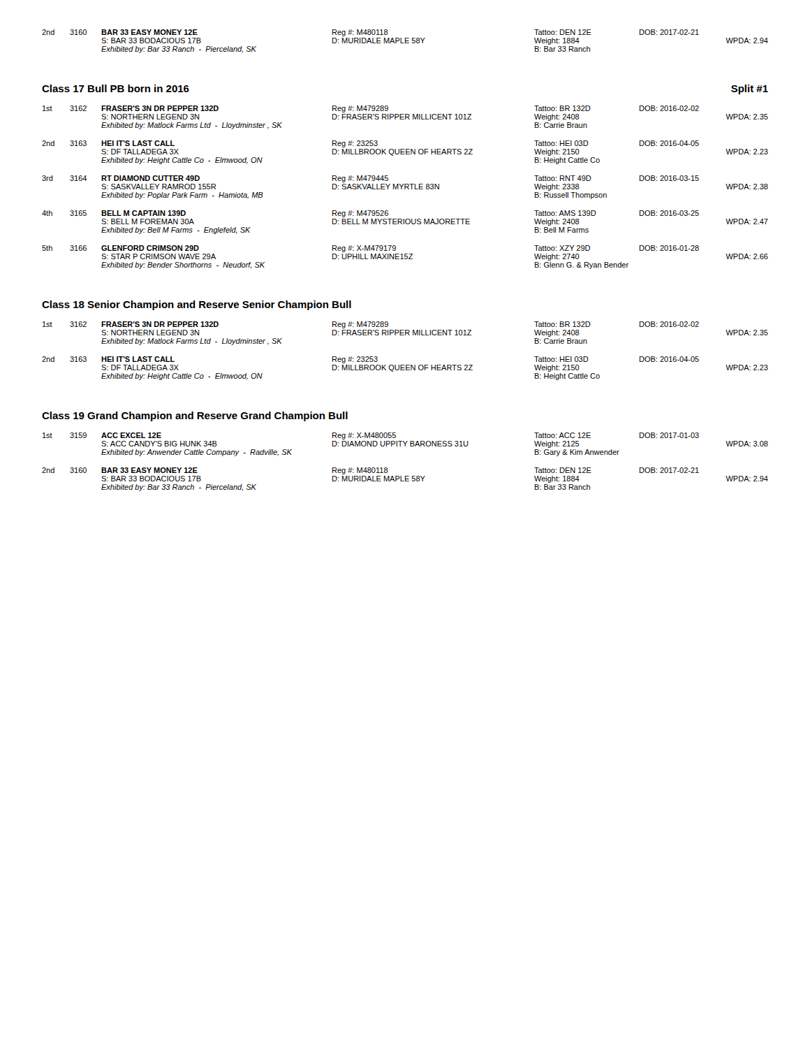| 2nd | 3160 | BAR 33 EASY MONEY 12E S: BAR 33 BODACIOUS 17B Exhibited by: Bar 33 Ranch - Pierceland, SK | Reg #: M480118 D: MURIDALE MAPLE 58Y | Tattoo: DEN 12E Weight: 1884 B: Bar 33 Ranch | DOB: 2017-02-21 WPDA: 2.94 |
Class 17 Bull PB born in 2016 Split #1
| 1st | 3162 | FRASER'S 3N DR PEPPER 132D S: NORTHERN LEGEND 3N Exhibited by: Matlock Farms Ltd - Lloydminster , SK | Reg #: M479289 D: FRASER'S RIPPER MILLICENT 101Z | Tattoo: BR 132D Weight: 2408 B: Carrie Braun | DOB: 2016-02-02 WPDA: 2.35 |
| 2nd | 3163 | HEI IT'S LAST CALL S: DF TALLADEGA 3X Exhibited by: Height Cattle Co - Elmwood, ON | Reg #: 23253 D: MILLBROOK QUEEN OF HEARTS 2Z | Tattoo: HEI 03D Weight: 2150 B: Height Cattle Co | DOB: 2016-04-05 WPDA: 2.23 |
| 3rd | 3164 | RT DIAMOND CUTTER 49D S: SASKVALLEY RAMROD 155R Exhibited by: Poplar Park Farm - Hamiota, MB | Reg #: M479445 D: SASKVALLEY MYRTLE 83N | Tattoo: RNT 49D Weight: 2338 B: Russell Thompson | DOB: 2016-03-15 WPDA: 2.38 |
| 4th | 3165 | BELL M CAPTAIN 139D S: BELL M FOREMAN 30A Exhibited by: Bell M Farms - Englefeld, SK | Reg #: M479526 D: BELL M MYSTERIOUS MAJORETTE | Tattoo: AMS 139D Weight: 2408 B: Bell M Farms | DOB: 2016-03-25 WPDA: 2.47 |
| 5th | 3166 | GLENFORD CRIMSON 29D S: STAR P CRIMSON WAVE 29A Exhibited by: Bender Shorthorns - Neudorf, SK | Reg #: X-M479179 D: UPHILL MAXINE15Z | Tattoo: XZY 29D Weight: 2740 B: Glenn G. & Ryan Bender | DOB: 2016-01-28 WPDA: 2.66 |
Class 18 Senior Champion and Reserve Senior Champion Bull
| 1st | 3162 | FRASER'S 3N DR PEPPER 132D S: NORTHERN LEGEND 3N Exhibited by: Matlock Farms Ltd - Lloydminster , SK | Reg #: M479289 D: FRASER'S RIPPER MILLICENT 101Z | Tattoo: BR 132D Weight: 2408 B: Carrie Braun | DOB: 2016-02-02 WPDA: 2.35 |
| 2nd | 3163 | HEI IT'S LAST CALL S: DF TALLADEGA 3X Exhibited by: Height Cattle Co - Elmwood, ON | Reg #: 23253 D: MILLBROOK QUEEN OF HEARTS 2Z | Tattoo: HEI 03D Weight: 2150 B: Height Cattle Co | DOB: 2016-04-05 WPDA: 2.23 |
Class 19 Grand Champion and Reserve Grand Champion Bull
| 1st | 3159 | ACC EXCEL 12E S: ACC CANDY'S BIG HUNK 34B Exhibited by: Anwender Cattle Company - Radville, SK | Reg #: X-M480055 D: DIAMOND UPPITY BARONESS 31U | Tattoo: ACC 12E Weight: 2125 B: Gary & Kim Anwender | DOB: 2017-01-03 WPDA: 3.08 |
| 2nd | 3160 | BAR 33 EASY MONEY 12E S: BAR 33 BODACIOUS 17B Exhibited by: Bar 33 Ranch - Pierceland, SK | Reg #: M480118 D: MURIDALE MAPLE 58Y | Tattoo: DEN 12E Weight: 1884 B: Bar 33 Ranch | DOB: 2017-02-21 WPDA: 2.94 |